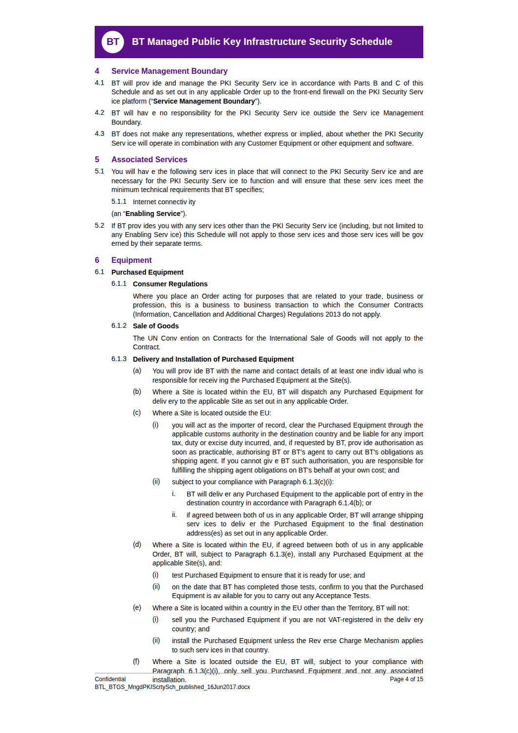BT
BT Managed Public Key Infrastructure Security Schedule
4 Service Management Boundary
4.1
BT will prov ide and manage the PKI Security Serv ice in accordance with Parts B and C of this Schedule and as set out in any applicable Order up to the front-end firewall on the PKI Security Serv ice platform (“Service Management Boundary”).
4.2
BT will hav e no responsibility for the PKI Security Serv ice outside the Serv ice Management Boundary.
4.3
BT does not make any representations, whether express or implied, about whether the PKI Security Serv ice will operate in combination with any Customer Equipment or other equipment and software.
5 Associated Services
5.1
You will hav e the following serv ices in place that will connect to the PKI Security Serv ice and are necessary for the PKI Security Serv ice to function and will ensure that these serv ices meet the minimum technical requirements that BT specifies;
5.1.1
Internet connectiv ity
(an “Enabling Service”).
5.2
If BT prov ides you with any serv ices other than the PKI Security Serv ice (including, but not limited to any Enabling Serv ice) this Schedule will not apply to those serv ices and those serv ices will be gov erned by their separate terms.
6 Equipment
6.1
Purchased Equipment
6.1.1
Consumer Regulations
Where you place an Order acting for purposes that are related to your trade, business or profession, this is a business to business transaction to which the Consumer Contracts (Information, Cancellation and Additional Charges) Regulations 2013 do not apply.
6.1.2
Sale of Goods
The UN Conv ention on Contracts for the International Sale of Goods will not apply to the Contract.
6.1.3
Delivery and Installation of Purchased Equipment
(a)
You will prov ide BT with the name and contact details of at least one indiv idual who is responsible for receiv ing the Purchased Equipment at the Site(s).
(b)
Where a Site is located within the EU, BT will dispatch any Purchased Equipment for deliv ery to the applicable Site as set out in any applicable Order.
(c)
Where a Site is located outside the EU:
(i)
you will act as the importer of record, clear the Purchased Equipment through the applicable customs authority in the destination country and be liable for any import tax, duty or excise duty incurred, and, if requested by BT, prov ide authorisation as soon as practicable, authorising BT or BT's agent to carry out BT's obligations as shipping agent. If you cannot giv e BT such authorisation, you are responsible for fulfilling the shipping agent obligations on BT's behalf at your own cost; and
(ii)
subject to your compliance with Paragraph 6.1.3(c)(i):
i.
BT will deliv er any Purchased Equipment to the applicable port of entry in the destination country in accordance with Paragraph 6.1.4(b); or
ii.
if agreed between both of us in any applicable Order, BT will arrange shipping serv ices to deliv er the Purchased Equipment to the final destination address(es) as set out in any applicable Order.
(d)
Where a Site is located within the EU, if agreed between both of us in any applicable Order, BT will, subject to Paragraph 6.1.3(e), install any Purchased Equipment at the applicable Site(s), and:
(i)
test Purchased Equipment to ensure that it is ready for use; and
(ii)
on the date that BT has completed those tests, confirm to you that the Purchased Equipment is av ailable for you to carry out any Acceptance Tests.
(e)
Where a Site is located within a country in the EU other than the Territory, BT will not:
(i)
sell you the Purchased Equipment if you are not VAT-registered in the deliv ery country; and
(ii)
install the Purchased Equipment unless the Rev erse Charge Mechanism applies to such serv ices in that country.
(f)
Where a Site is located outside the EU, BT will, subject to your compliance with Paragraph 6.1.3(c)(i), only sell you Purchased Equipment and not any associated installation.
Confidential
BTL_BTGS_MngdPKIScrtySch_published_16Jun2017.docx
Page 4 of 15